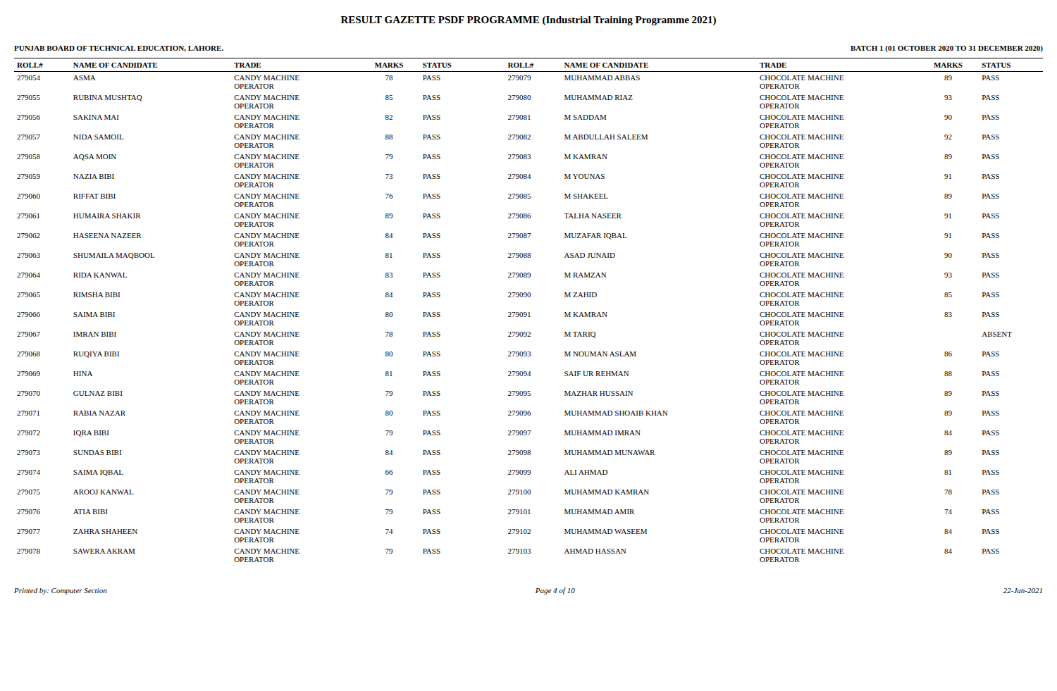RESULT GAZETTE PSDF PROGRAMME (Industrial Training Programme 2021)
PUNJAB BOARD OF TECHNICAL EDUCATION, LAHORE. BATCH 1 (01 OCTOBER 2020 TO 31 DECEMBER 2020)
| ROLL# | NAME OF CANDIDATE | TRADE | MARKS | STATUS | | ROLL# | NAME OF CANDIDATE | TRADE | MARKS | STATUS |
| --- | --- | --- | --- | --- | --- | --- | --- | --- | --- | --- |
| 279054 | ASMA | CANDY MACHINE OPERATOR | 78 | PASS | | 279079 | MUHAMMAD ABBAS | CHOCOLATE MACHINE OPERATOR | 89 | PASS |
| 279055 | RUBINA MUSHTAQ | CANDY MACHINE OPERATOR | 85 | PASS | | 279080 | MUHAMMAD RIAZ | CHOCOLATE MACHINE OPERATOR | 93 | PASS |
| 279056 | SAKINA MAI | CANDY MACHINE OPERATOR | 82 | PASS | | 279081 | M SADDAM | CHOCOLATE MACHINE OPERATOR | 90 | PASS |
| 279057 | NIDA SAMOIL | CANDY MACHINE OPERATOR | 88 | PASS | | 279082 | M ABDULLAH SALEEM | CHOCOLATE MACHINE OPERATOR | 92 | PASS |
| 279058 | AQSA MOIN | CANDY MACHINE OPERATOR | 79 | PASS | | 279083 | M KAMRAN | CHOCOLATE MACHINE OPERATOR | 89 | PASS |
| 279059 | NAZIA BIBI | CANDY MACHINE OPERATOR | 73 | PASS | | 279084 | M YOUNAS | CHOCOLATE MACHINE OPERATOR | 91 | PASS |
| 279060 | RIFFAT BIBI | CANDY MACHINE OPERATOR | 76 | PASS | | 279085 | M SHAKEEL | CHOCOLATE MACHINE OPERATOR | 89 | PASS |
| 279061 | HUMAIRA SHAKIR | CANDY MACHINE OPERATOR | 89 | PASS | | 279086 | TALHA NASEER | CHOCOLATE MACHINE OPERATOR | 91 | PASS |
| 279062 | HASEENA NAZEER | CANDY MACHINE OPERATOR | 84 | PASS | | 279087 | MUZAFAR IQBAL | CHOCOLATE MACHINE OPERATOR | 91 | PASS |
| 279063 | SHUMAILA MAQBOOL | CANDY MACHINE OPERATOR | 81 | PASS | | 279088 | ASAD JUNAID | CHOCOLATE MACHINE OPERATOR | 90 | PASS |
| 279064 | RIDA KANWAL | CANDY MACHINE OPERATOR | 83 | PASS | | 279089 | M RAMZAN | CHOCOLATE MACHINE OPERATOR | 93 | PASS |
| 279065 | RIMSHA BIBI | CANDY MACHINE OPERATOR | 84 | PASS | | 279090 | M ZAHID | CHOCOLATE MACHINE OPERATOR | 85 | PASS |
| 279066 | SAIMA BIBI | CANDY MACHINE OPERATOR | 80 | PASS | | 279091 | M KAMRAN | CHOCOLATE MACHINE OPERATOR | 83 | PASS |
| 279067 | IMRAN BIBI | CANDY MACHINE OPERATOR | 78 | PASS | | 279092 | M TARIQ | CHOCOLATE MACHINE OPERATOR | | ABSENT |
| 279068 | RUQIYA BIBI | CANDY MACHINE OPERATOR | 80 | PASS | | 279093 | M NOUMAN ASLAM | CHOCOLATE MACHINE OPERATOR | 86 | PASS |
| 279069 | HINA | CANDY MACHINE OPERATOR | 81 | PASS | | 279094 | SAIF UR REHMAN | CHOCOLATE MACHINE OPERATOR | 88 | PASS |
| 279070 | GULNAZ BIBI | CANDY MACHINE OPERATOR | 79 | PASS | | 279095 | MAZHAR HUSSAIN | CHOCOLATE MACHINE OPERATOR | 89 | PASS |
| 279071 | RABIA NAZAR | CANDY MACHINE OPERATOR | 80 | PASS | | 279096 | MUHAMMAD SHOAIB KHAN | CHOCOLATE MACHINE OPERATOR | 89 | PASS |
| 279072 | IQRA BIBI | CANDY MACHINE OPERATOR | 79 | PASS | | 279097 | MUHAMMAD IMRAN | CHOCOLATE MACHINE OPERATOR | 84 | PASS |
| 279073 | SUNDAS BIBI | CANDY MACHINE OPERATOR | 84 | PASS | | 279098 | MUHAMMAD MUNAWAR | CHOCOLATE MACHINE OPERATOR | 89 | PASS |
| 279074 | SAIMA IQBAL | CANDY MACHINE OPERATOR | 66 | PASS | | 279099 | ALI AHMAD | CHOCOLATE MACHINE OPERATOR | 81 | PASS |
| 279075 | AROOJ KANWAL | CANDY MACHINE OPERATOR | 79 | PASS | | 279100 | MUHAMMAD KAMRAN | CHOCOLATE MACHINE OPERATOR | 78 | PASS |
| 279076 | ATIA BIBI | CANDY MACHINE OPERATOR | 79 | PASS | | 279101 | MUHAMMAD AMIR | CHOCOLATE MACHINE OPERATOR | 74 | PASS |
| 279077 | ZAHRA SHAHEEN | CANDY MACHINE OPERATOR | 74 | PASS | | 279102 | MUHAMMAD WASEEM | CHOCOLATE MACHINE OPERATOR | 84 | PASS |
| 279078 | SAWERA AKRAM | CANDY MACHINE OPERATOR | 79 | PASS | | 279103 | AHMAD HASSAN | CHOCOLATE MACHINE OPERATOR | 84 | PASS |
Printed by: Computer Section Page 4 of 10 22-Jan-2021